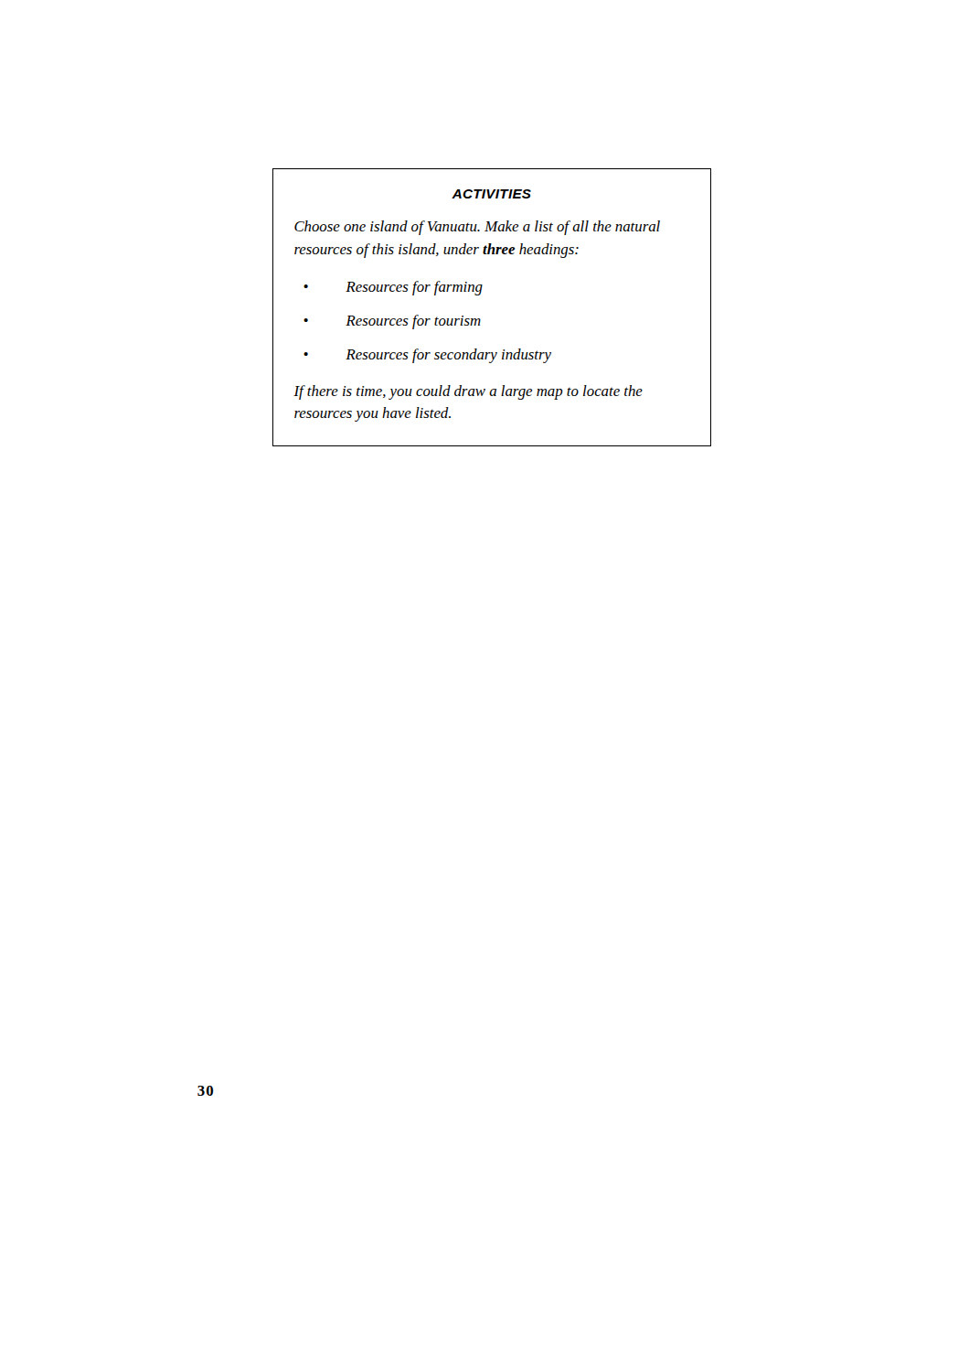ACTIVITIES
Choose one island of Vanuatu. Make a list of all the natural resources of this island, under three headings:
Resources for farming
Resources for tourism
Resources for secondary industry
If there is time, you could draw a large map to locate the resources you have listed.
30